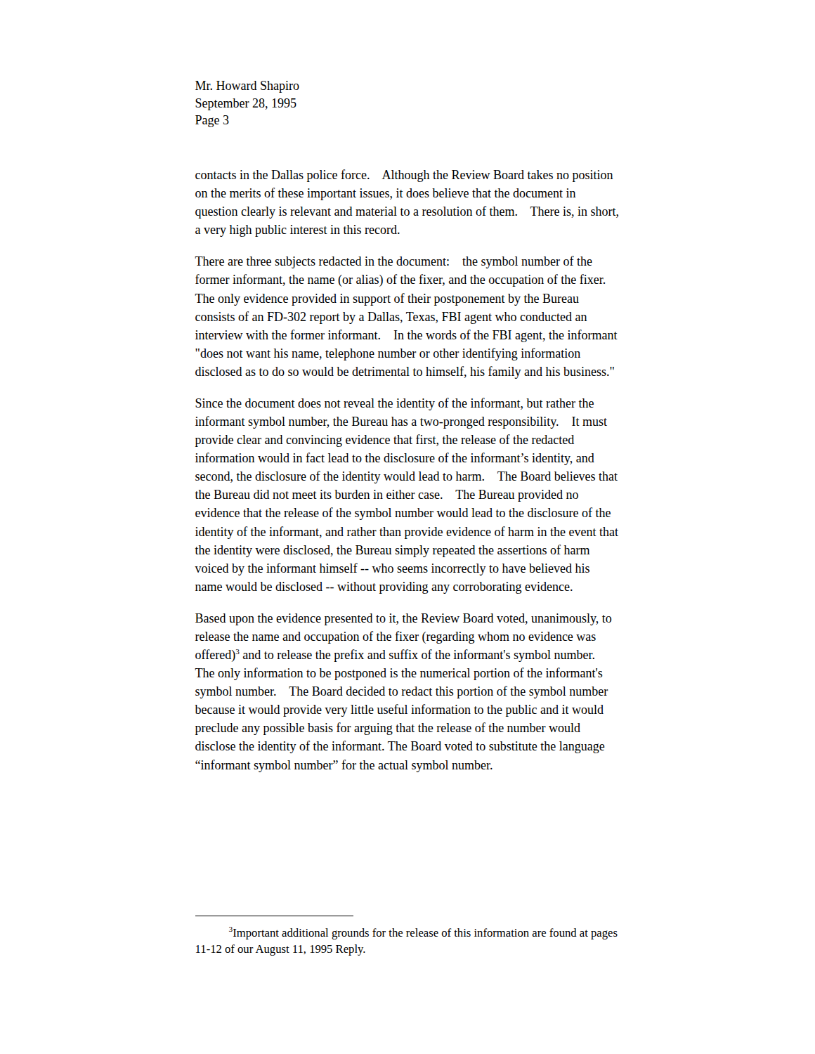Mr. Howard Shapiro
September 28, 1995
Page 3
contacts in the Dallas police force. Although the Review Board takes no position on the merits of these important issues, it does believe that the document in question clearly is relevant and material to a resolution of them. There is, in short, a very high public interest in this record.
There are three subjects redacted in the document: the symbol number of the former informant, the name (or alias) of the fixer, and the occupation of the fixer. The only evidence provided in support of their postponement by the Bureau consists of an FD-302 report by a Dallas, Texas, FBI agent who conducted an interview with the former informant. In the words of the FBI agent, the informant "does not want his name, telephone number or other identifying information disclosed as to do so would be detrimental to himself, his family and his business."
Since the document does not reveal the identity of the informant, but rather the informant symbol number, the Bureau has a two-pronged responsibility. It must provide clear and convincing evidence that first, the release of the redacted information would in fact lead to the disclosure of the informant’s identity, and second, the disclosure of the identity would lead to harm. The Board believes that the Bureau did not meet its burden in either case. The Bureau provided no evidence that the release of the symbol number would lead to the disclosure of the identity of the informant, and rather than provide evidence of harm in the event that the identity were disclosed, the Bureau simply repeated the assertions of harm voiced by the informant himself -- who seems incorrectly to have believed his name would be disclosed -- without providing any corroborating evidence.
Based upon the evidence presented to it, the Review Board voted, unanimously, to release the name and occupation of the fixer (regarding whom no evidence was offered)3 and to release the prefix and suffix of the informant's symbol number. The only information to be postponed is the numerical portion of the informant's symbol number. The Board decided to redact this portion of the symbol number because it would provide very little useful information to the public and it would preclude any possible basis for arguing that the release of the number would disclose the identity of the informant. The Board voted to substitute the language “informant symbol number” for the actual symbol number.
3Important additional grounds for the release of this information are found at pages 11-12 of our August 11, 1995 Reply.